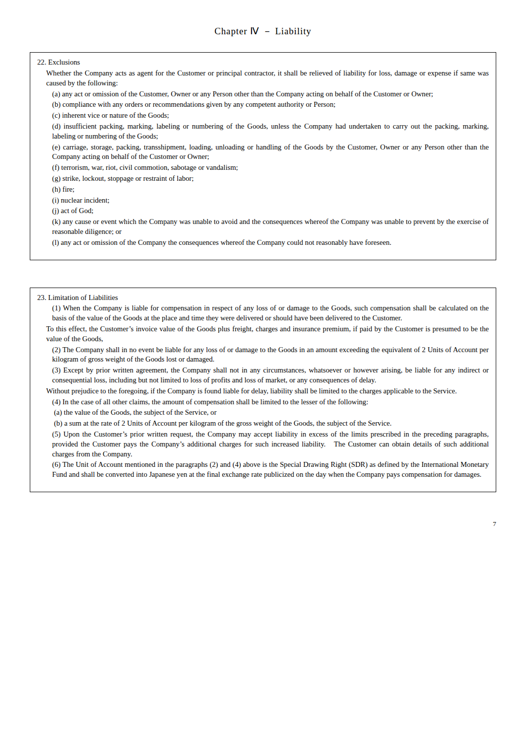Chapter Ⅳ － Liability
22. Exclusions
Whether the Company acts as agent for the Customer or principal contractor, it shall be relieved of liability for loss, damage or expense if same was caused by the following:
(a) any act or omission of the Customer, Owner or any Person other than the Company acting on behalf of the Customer or Owner;
(b) compliance with any orders or recommendations given by any competent authority or Person;
(c) inherent vice or nature of the Goods;
(d) insufficient packing, marking, labeling or numbering of the Goods, unless the Company had undertaken to carry out the packing, marking, labeling or numbering of the Goods;
(e) carriage, storage, packing, transshipment, loading, unloading or handling of the Goods by the Customer, Owner or any Person other than the Company acting on behalf of the Customer or Owner;
(f) terrorism, war, riot, civil commotion, sabotage or vandalism;
(g) strike, lockout, stoppage or restraint of labor;
(h) fire;
(i) nuclear incident;
(j) act of God;
(k) any cause or event which the Company was unable to avoid and the consequences whereof the Company was unable to prevent by the exercise of reasonable diligence; or
(l) any act or omission of the Company the consequences whereof the Company could not reasonably have foreseen.
23. Limitation of Liabilities
(1) When the Company is liable for compensation in respect of any loss of or damage to the Goods, such compensation shall be calculated on the basis of the value of the Goods at the place and time they were delivered or should have been delivered to the Customer.
To this effect, the Customer’s invoice value of the Goods plus freight, charges and insurance premium, if paid by the Customer is presumed to be the value of the Goods,
(2) The Company shall in no event be liable for any loss of or damage to the Goods in an amount exceeding the equivalent of 2 Units of Account per kilogram of gross weight of the Goods lost or damaged.
(3) Except by prior written agreement, the Company shall not in any circumstances, whatsoever or however arising, be liable for any indirect or consequential loss, including but not limited to loss of profits and loss of market, or any consequences of delay.
Without prejudice to the foregoing, if the Company is found liable for delay, liability shall be limited to the charges applicable to the Service.
(4) In the case of all other claims, the amount of compensation shall be limited to the lesser of the following:
(a) the value of the Goods, the subject of the Service, or
(b) a sum at the rate of 2 Units of Account per kilogram of the gross weight of the Goods, the subject of the Service.
(5) Upon the Customer’s prior written request, the Company may accept liability in excess of the limits prescribed in the preceding paragraphs, provided the Customer pays the Company’s additional charges for such increased liability. The Customer can obtain details of such additional charges from the Company.
(6) The Unit of Account mentioned in the paragraphs (2) and (4) above is the Special Drawing Right (SDR) as defined by the International Monetary Fund and shall be converted into Japanese yen at the final exchange rate publicized on the day when the Company pays compensation for damages.
7